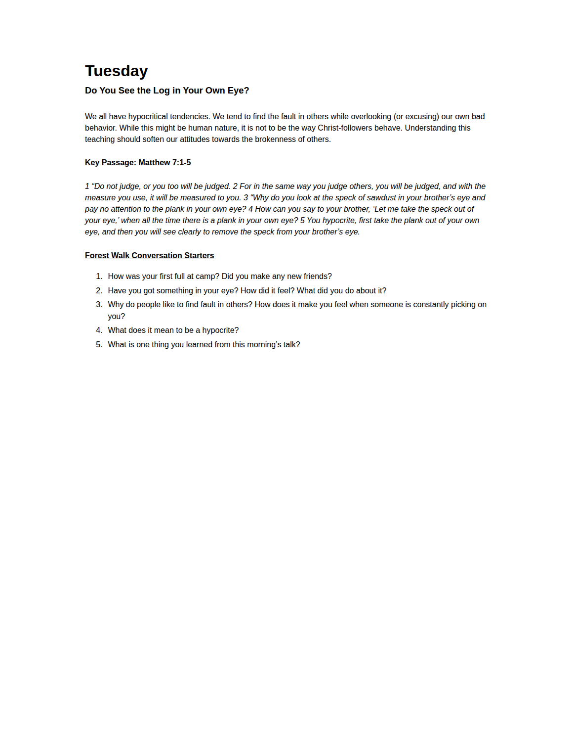Tuesday
Do You See the Log in Your Own Eye?
We all have hypocritical tendencies. We tend to find the fault in others while overlooking (or excusing) our own bad behavior. While this might be human nature, it is not to be the way Christ-followers behave. Understanding this teaching should soften our attitudes towards the brokenness of others.
Key Passage: Matthew 7:1-5
1 “Do not judge, or you too will be judged. 2 For in the same way you judge others, you will be judged, and with the measure you use, it will be measured to you. 3 “Why do you look at the speck of sawdust in your brother’s eye and pay no attention to the plank in your own eye? 4 How can you say to your brother, ‘Let me take the speck out of your eye,’ when all the time there is a plank in your own eye? 5 You hypocrite, first take the plank out of your own eye, and then you will see clearly to remove the speck from your brother’s eye.
Forest Walk Conversation Starters
How was your first full at camp? Did you make any new friends?
Have you got something in your eye? How did it feel? What did you do about it?
Why do people like to find fault in others? How does it make you feel when someone is constantly picking on you?
What does it mean to be a hypocrite?
What is one thing you learned from this morning’s talk?